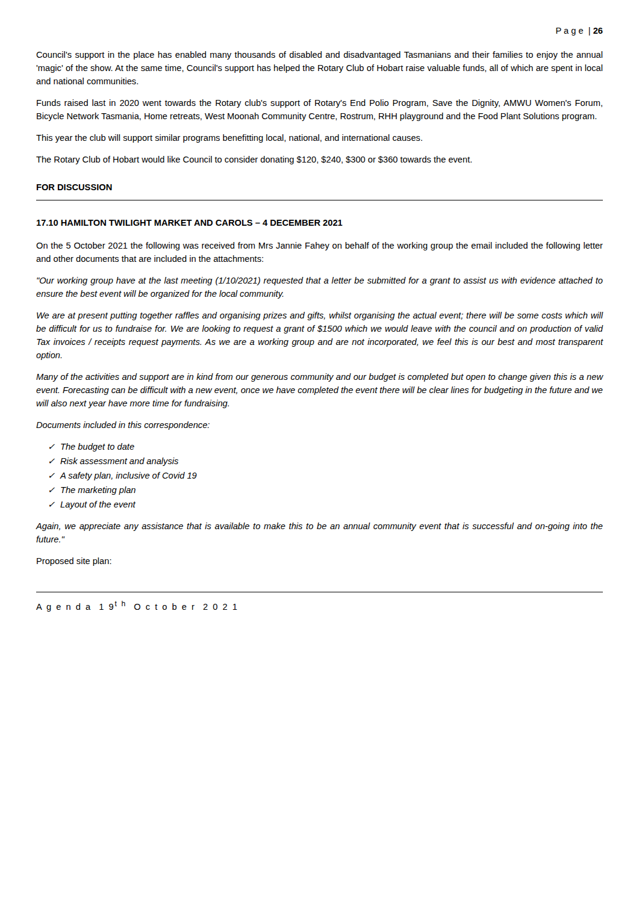P a g e | 26
Council's support in the place has enabled many thousands of disabled and disadvantaged Tasmanians and their families to enjoy the annual 'magic' of the show. At the same time, Council's support has helped the Rotary Club of Hobart raise valuable funds, all of which are spent in local and national communities.
Funds raised last in 2020 went towards the Rotary club's support of Rotary's End Polio Program, Save the Dignity, AMWU Women's Forum, Bicycle Network Tasmania, Home retreats, West Moonah Community Centre, Rostrum, RHH playground and the Food Plant Solutions program.
This year the club will support similar programs benefitting local, national, and international causes.
The Rotary Club of Hobart would like Council to consider donating $120, $240, $300 or $360 towards the event.
FOR DISCUSSION
17.10 HAMILTON TWILIGHT MARKET AND CAROLS – 4 DECEMBER 2021
On the 5 October 2021 the following was received from Mrs Jannie Fahey on behalf of the working group the email included the following letter and other documents that are included in the attachments:
"Our working group have at the last meeting (1/10/2021) requested that a letter be submitted for a grant to assist us with evidence attached to ensure the best event will be organized for the local community.
We are at present putting together raffles and organising prizes and gifts, whilst organising the actual event; there will be some costs which will be difficult for us to fundraise for. We are looking to request a grant of $1500 which we would leave with the council and on production of valid Tax invoices / receipts request payments. As we are a working group and are not incorporated, we feel this is our best and most transparent option.
Many of the activities and support are in kind from our generous community and our budget is completed but open to change given this is a new event. Forecasting can be difficult with a new event, once we have completed the event there will be clear lines for budgeting in the future and we will also next year have more time for fundraising.
Documents included in this correspondence:
The budget to date
Risk assessment and analysis
A safety plan, inclusive of Covid 19
The marketing plan
Layout of the event
Again, we appreciate any assistance that is available to make this to be an annual community event that is successful and on-going into the future."
Proposed site plan:
A g e n d a 1 9t h O c t o b e r 2 0 2 1